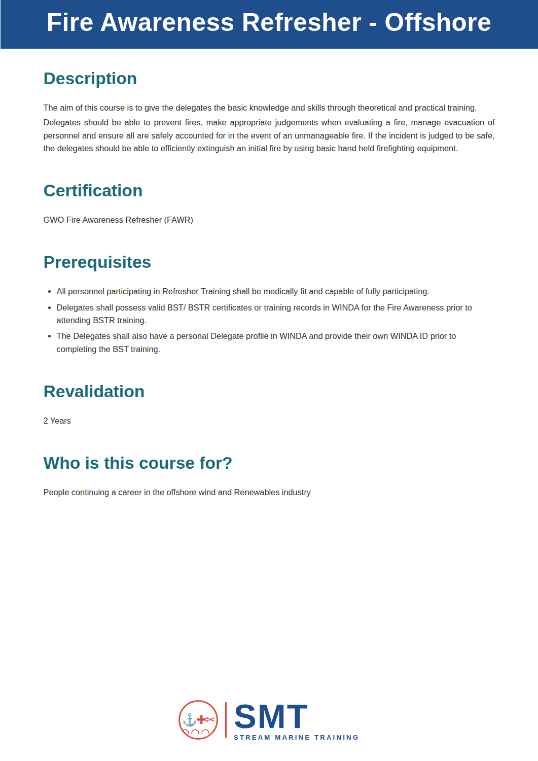Fire Awareness Refresher - Offshore
Description
The aim of this course is to give the delegates the basic knowledge and skills through theoretical and practical training.
Delegates should be able to prevent fires, make appropriate judgements when evaluating a fire, manage evacuation of personnel and ensure all are safely accounted for in the event of an unmanageable fire. If the incident is judged to be safe, the delegates should be able to efficiently extinguish an initial fire by using basic hand held firefighting equipment.
Certification
GWO Fire Awareness Refresher (FAWR)
Prerequisites
All personnel participating in Refresher Training shall be medically fit and capable of fully participating.
Delegates shall possess valid BST/ BSTR certificates or training records in WINDA for the Fire Awareness prior to attending BSTR training.
The Delegates shall also have a personal Delegate profile in WINDA and provide their own WINDA ID prior to completing the BST training.
Revalidation
2 Years
Who is this course for?
People continuing a career in the offshore wind and Renewables industry
⚓✚✂
SMT STREAM MARINE TRAINING